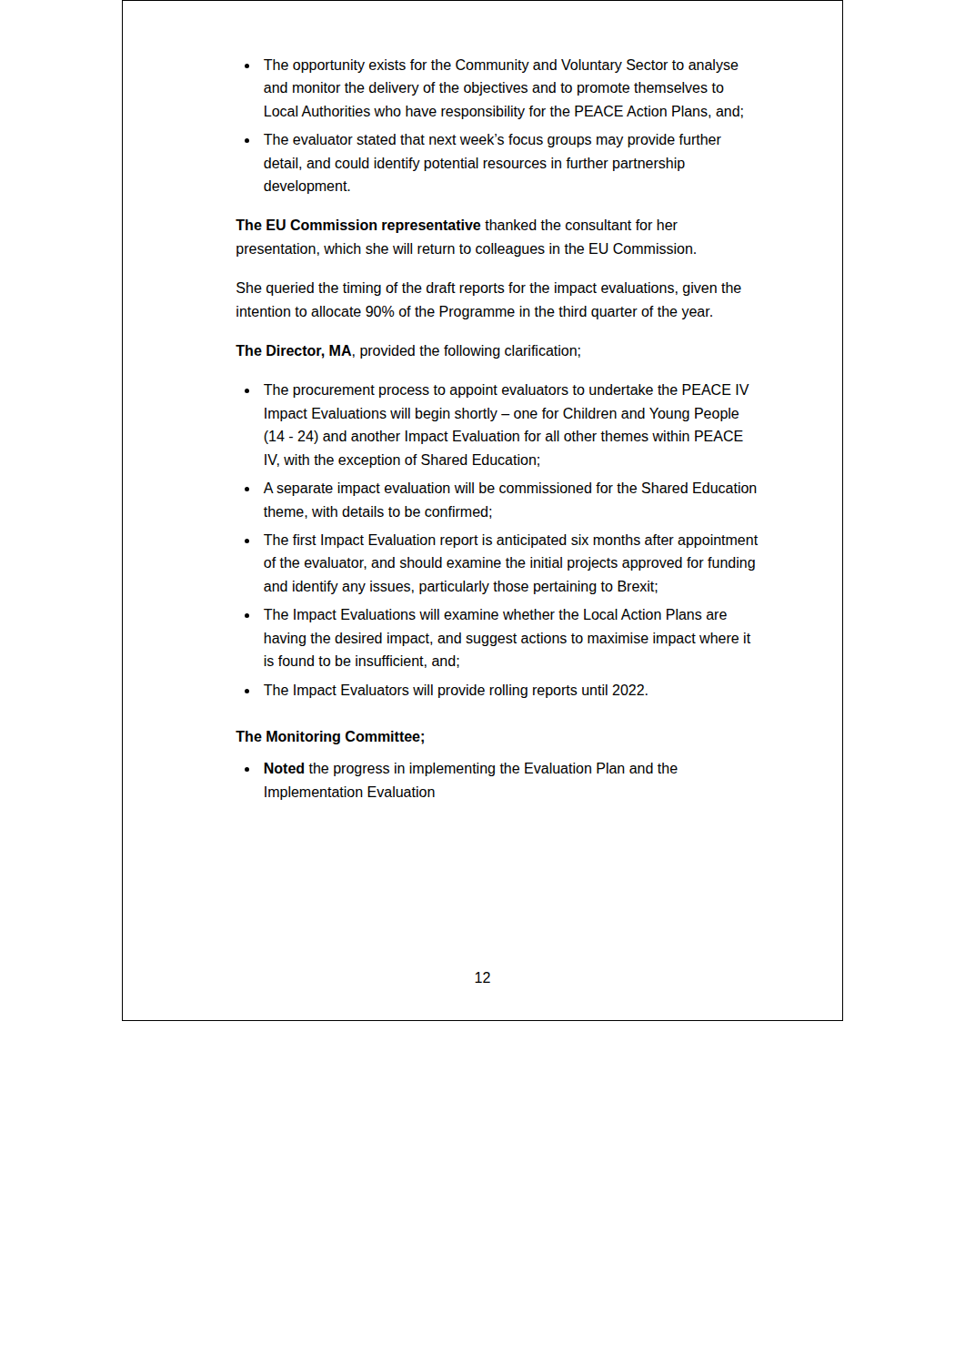The opportunity exists for the Community and Voluntary Sector to analyse and monitor the delivery of the objectives and to promote themselves to Local Authorities who have responsibility for the PEACE Action Plans, and;
The evaluator stated that next week’s focus groups may provide further detail, and could identify potential resources in further partnership development.
The EU Commission representative thanked the consultant for her presentation, which she will return to colleagues in the EU Commission.
She queried the timing of the draft reports for the impact evaluations, given the intention to allocate 90% of the Programme in the third quarter of the year.
The Director, MA, provided the following clarification;
The procurement process to appoint evaluators to undertake the PEACE IV Impact Evaluations will begin shortly – one for Children and Young People (14 - 24) and another Impact Evaluation for all other themes within PEACE IV, with the exception of Shared Education;
A separate impact evaluation will be commissioned for the Shared Education theme, with details to be confirmed;
The first Impact Evaluation report is anticipated six months after appointment of the evaluator, and should examine the initial projects approved for funding and identify any issues, particularly those pertaining to Brexit;
The Impact Evaluations will examine whether the Local Action Plans are having the desired impact, and suggest actions to maximise impact where it is found to be insufficient, and;
The Impact Evaluators will provide rolling reports until 2022.
The Monitoring Committee;
Noted the progress in implementing the Evaluation Plan and the Implementation Evaluation
12